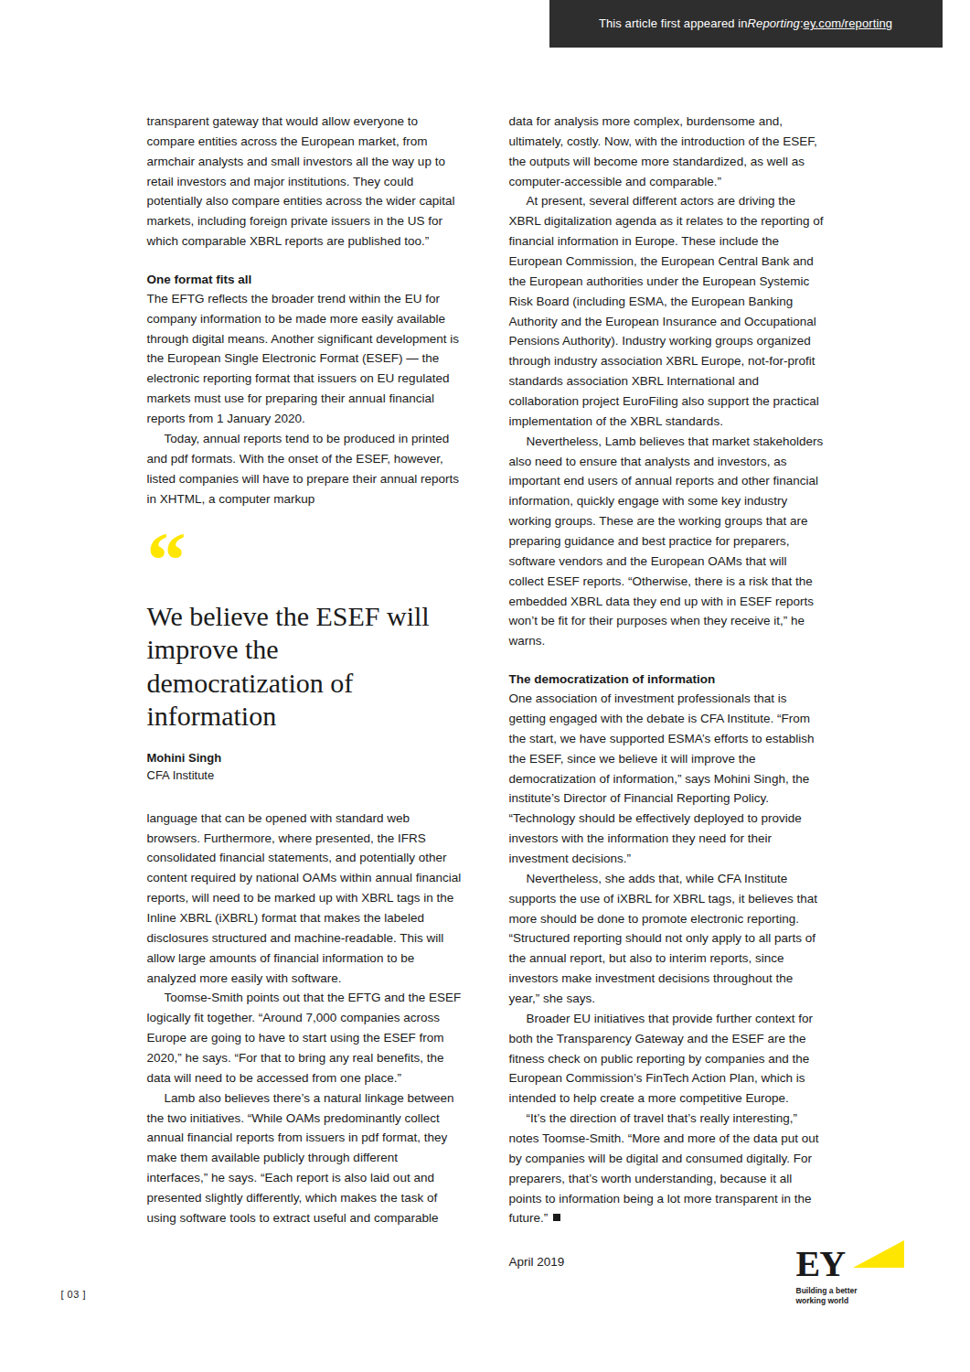This article first appeared in Reporting: ey.com/reporting
transparent gateway that would allow everyone to compare entities across the European market, from armchair analysts and small investors all the way up to retail investors and major institutions. They could potentially also compare entities across the wider capital markets, including foreign private issuers in the US for which comparable XBRL reports are published too.”
One format fits all
The EFTG reflects the broader trend within the EU for company information to be made more easily available through digital means. Another significant development is the European Single Electronic Format (ESEF) — the electronic reporting format that issuers on EU regulated markets must use for preparing their annual financial reports from 1 January 2020.
Today, annual reports tend to be produced in printed and pdf formats. With the onset of the ESEF, however, listed companies will have to prepare their annual reports in XHTML, a computer markup
“
We believe the ESEF will improve the democratization of information
Mohini Singh
CFA Institute
language that can be opened with standard web browsers. Furthermore, where presented, the IFRS consolidated financial statements, and potentially other content required by national OAMs within annual financial reports, will need to be marked up with XBRL tags in the Inline XBRL (iXBRL) format that makes the labeled disclosures structured and machine-readable. This will allow large amounts of financial information to be analyzed more easily with software.
Toomse-Smith points out that the EFTG and the ESEF logically fit together. “Around 7,000 companies across Europe are going to have to start using the ESEF from 2020,” he says. “For that to bring any real benefits, the data will need to be accessed from one place.”
Lamb also believes there’s a natural linkage between the two initiatives. “While OAMs predominantly collect annual financial reports from issuers in pdf format, they make them available publicly through different interfaces,” he says. “Each report is also laid out and presented slightly differently, which makes the task of using software tools to extract useful and comparable
data for analysis more complex, burdensome and, ultimately, costly. Now, with the introduction of the ESEF, the outputs will become more standardized, as well as computer-accessible and comparable.”
At present, several different actors are driving the XBRL digitalization agenda as it relates to the reporting of financial information in Europe. These include the European Commission, the European Central Bank and the European authorities under the European Systemic Risk Board (including ESMA, the European Banking Authority and the European Insurance and Occupational Pensions Authority). Industry working groups organized through industry association XBRL Europe, not-for-profit standards association XBRL International and collaboration project EuroFiling also support the practical implementation of the XBRL standards.
Nevertheless, Lamb believes that market stakeholders also need to ensure that analysts and investors, as important end users of annual reports and other financial information, quickly engage with some key industry working groups. These are the working groups that are preparing guidance and best practice for preparers, software vendors and the European OAMs that will collect ESEF reports. “Otherwise, there is a risk that the embedded XBRL data they end up with in ESEF reports won’t be fit for their purposes when they receive it,” he warns.
The democratization of information
One association of investment professionals that is getting engaged with the debate is CFA Institute. “From the start, we have supported ESMA’s efforts to establish the ESEF, since we believe it will improve the democratization of information,” says Mohini Singh, the institute’s Director of Financial Reporting Policy. “Technology should be effectively deployed to provide investors with the information they need for their investment decisions.”
Nevertheless, she adds that, while CFA Institute supports the use of iXBRL for XBRL tags, it believes that more should be done to promote electronic reporting. “Structured reporting should not only apply to all parts of the annual report, but also to interim reports, since investors make investment decisions throughout the year,” she says.
Broader EU initiatives that provide further context for both the Transparency Gateway and the ESEF are the fitness check on public reporting by companies and the European Commission’s FinTech Action Plan, which is intended to help create a more competitive Europe.
“It’s the direction of travel that’s really interesting,” notes Toomse-Smith. “More and more of the data put out by companies will be digital and consumed digitally. For preparers, that’s worth understanding, because it all points to information being a lot more transparent in the future.”
April 2019
[ 03 ]
EY
Building a better
working world